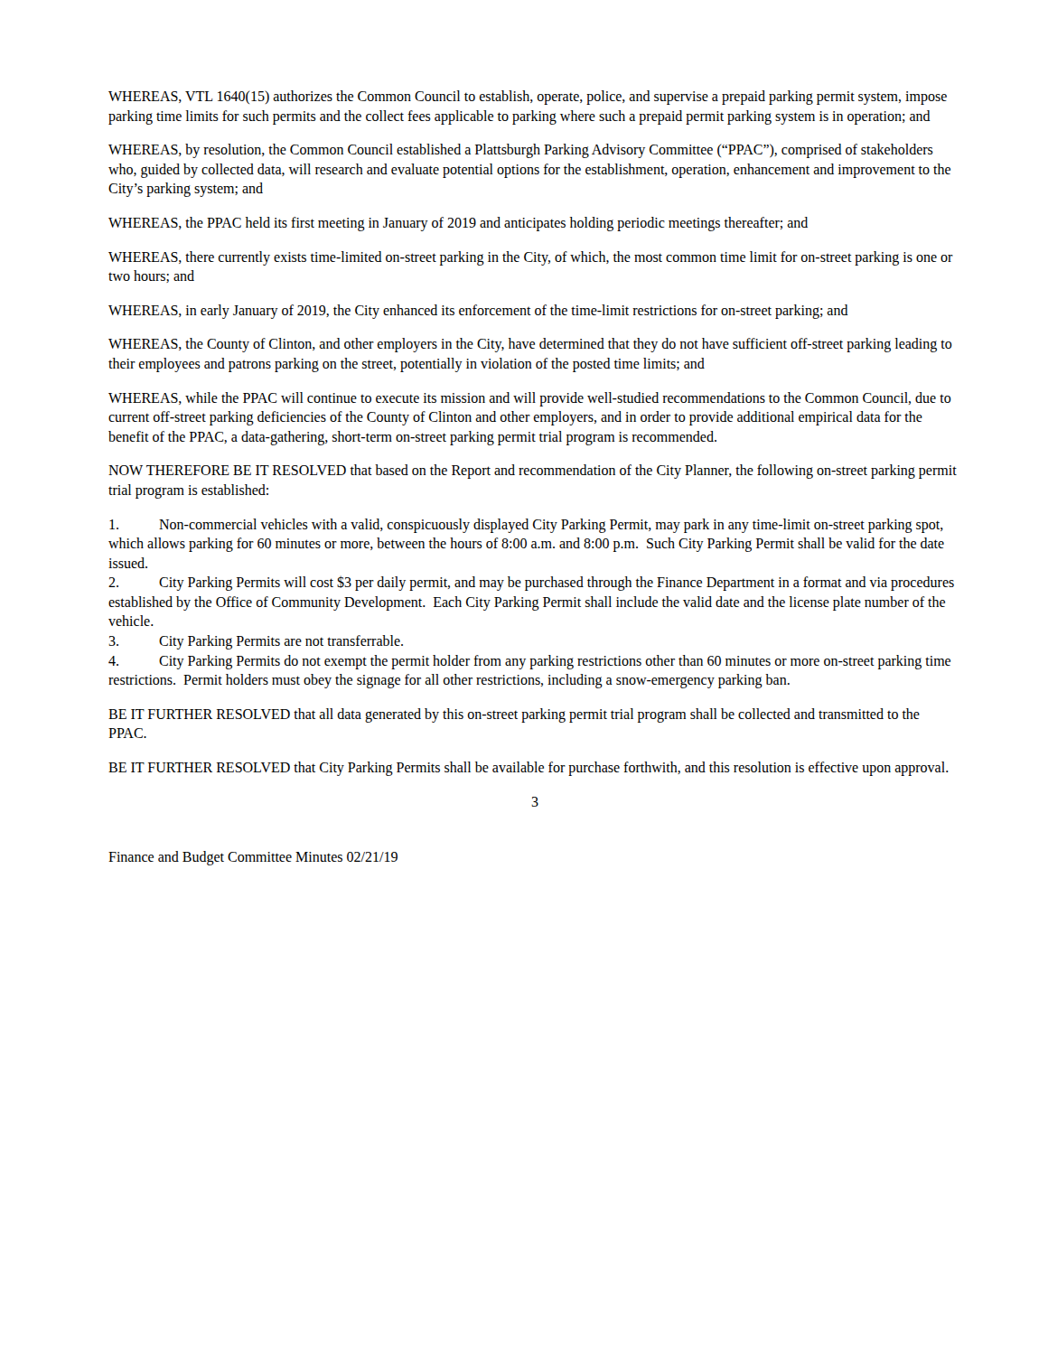WHEREAS, VTL 1640(15) authorizes the Common Council to establish, operate, police, and supervise a prepaid parking permit system, impose parking time limits for such permits and the collect fees applicable to parking where such a prepaid permit parking system is in operation; and
WHEREAS, by resolution, the Common Council established a Plattsburgh Parking Advisory Committee (“PPAC”), comprised of stakeholders who, guided by collected data, will research and evaluate potential options for the establishment, operation, enhancement and improvement to the City’s parking system; and
WHEREAS, the PPAC held its first meeting in January of 2019 and anticipates holding periodic meetings thereafter; and
WHEREAS, there currently exists time-limited on-street parking in the City, of which, the most common time limit for on-street parking is one or two hours; and
WHEREAS, in early January of 2019, the City enhanced its enforcement of the time-limit restrictions for on-street parking; and
WHEREAS, the County of Clinton, and other employers in the City, have determined that they do not have sufficient off-street parking leading to their employees and patrons parking on the street, potentially in violation of the posted time limits; and
WHEREAS, while the PPAC will continue to execute its mission and will provide well-studied recommendations to the Common Council, due to current off-street parking deficiencies of the County of Clinton and other employers, and in order to provide additional empirical data for the benefit of the PPAC, a data-gathering, short-term on-street parking permit trial program is recommended.
NOW THEREFORE BE IT RESOLVED that based on the Report and recommendation of the City Planner, the following on-street parking permit trial program is established:
1. Non-commercial vehicles with a valid, conspicuously displayed City Parking Permit, may park in any time-limit on-street parking spot, which allows parking for 60 minutes or more, between the hours of 8:00 a.m. and 8:00 p.m. Such City Parking Permit shall be valid for the date issued.
2. City Parking Permits will cost $3 per daily permit, and may be purchased through the Finance Department in a format and via procedures established by the Office of Community Development. Each City Parking Permit shall include the valid date and the license plate number of the vehicle.
3. City Parking Permits are not transferrable.
4. City Parking Permits do not exempt the permit holder from any parking restrictions other than 60 minutes or more on-street parking time restrictions. Permit holders must obey the signage for all other restrictions, including a snow-emergency parking ban.
BE IT FURTHER RESOLVED that all data generated by this on-street parking permit trial program shall be collected and transmitted to the PPAC.
BE IT FURTHER RESOLVED that City Parking Permits shall be available for purchase forthwith, and this resolution is effective upon approval.
3
Finance and Budget Committee Minutes 02/21/19